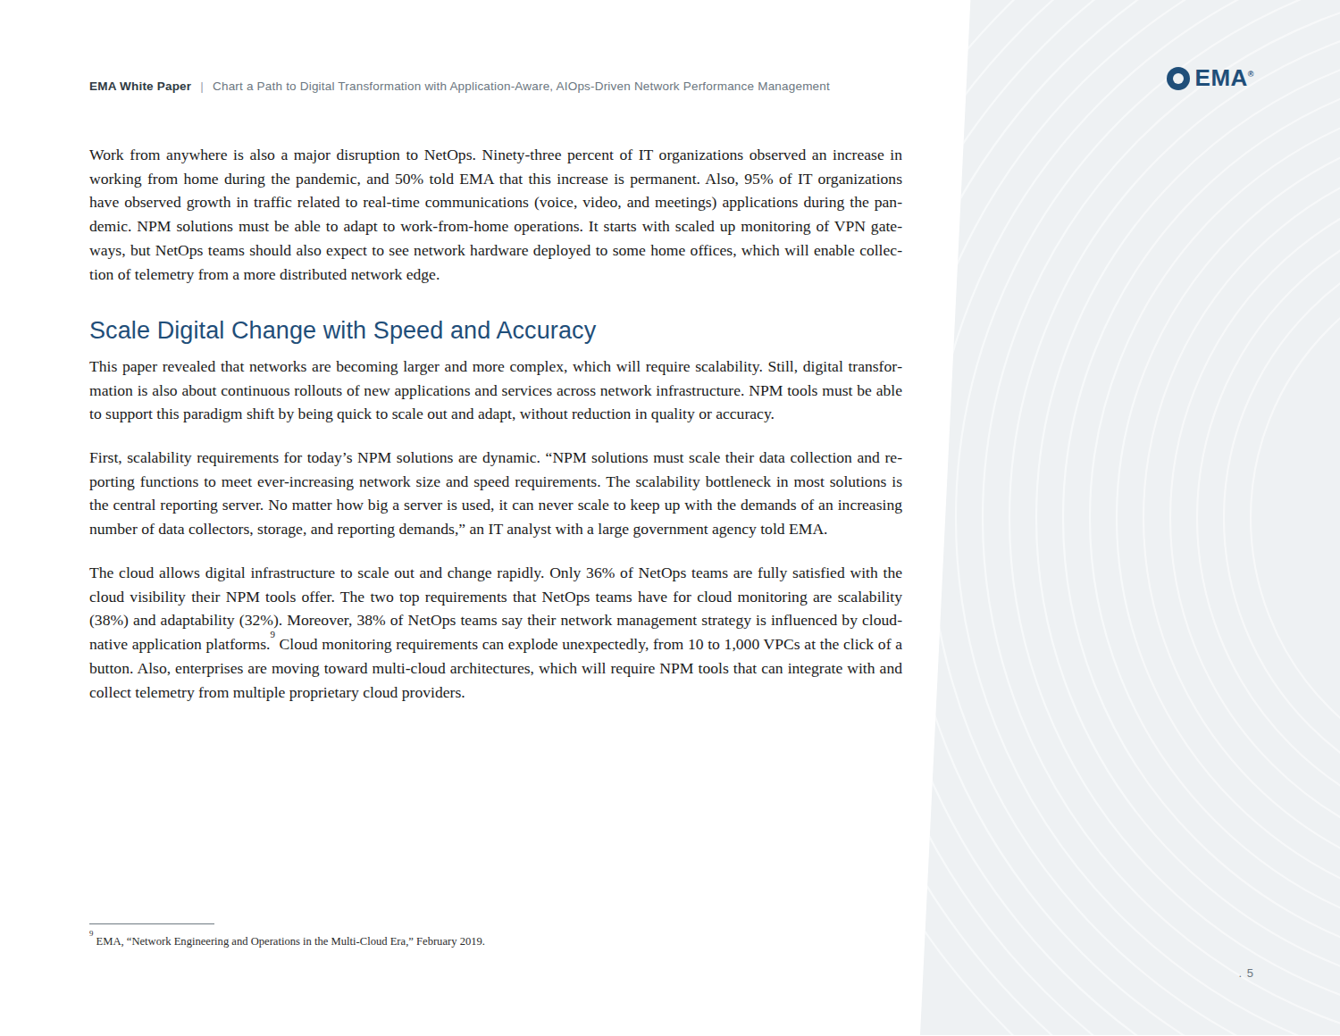EMA White Paper | Chart a Path to Digital Transformation with Application-Aware, AIOps-Driven Network Performance Management
EMA®
Work from anywhere is also a major disruption to NetOps. Ninety-three percent of IT organizations observed an increase in working from home during the pandemic, and 50% told EMA that this increase is permanent. Also, 95% of IT organizations have observed growth in traffic related to real-time communications (voice, video, and meetings) applications during the pandemic. NPM solutions must be able to adapt to work-from-home operations. It starts with scaled up monitoring of VPN gateways, but NetOps teams should also expect to see network hardware deployed to some home offices, which will enable collection of telemetry from a more distributed network edge.
Scale Digital Change with Speed and Accuracy
This paper revealed that networks are becoming larger and more complex, which will require scalability. Still, digital transformation is also about continuous rollouts of new applications and services across network infrastructure. NPM tools must be able to support this paradigm shift by being quick to scale out and adapt, without reduction in quality or accuracy.
First, scalability requirements for today’s NPM solutions are dynamic. “NPM solutions must scale their data collection and reporting functions to meet ever-increasing network size and speed requirements. The scalability bottleneck in most solutions is the central reporting server. No matter how big a server is used, it can never scale to keep up with the demands of an increasing number of data collectors, storage, and reporting demands,” an IT analyst with a large government agency told EMA.
The cloud allows digital infrastructure to scale out and change rapidly. Only 36% of NetOps teams are fully satisfied with the cloud visibility their NPM tools offer. The two top requirements that NetOps teams have for cloud monitoring are scalability (38%) and adaptability (32%). Moreover, 38% of NetOps teams say their network management strategy is influenced by cloud-native application platforms.9 Cloud monitoring requirements can explode unexpectedly, from 10 to 1,000 VPCs at the click of a button. Also, enterprises are moving toward multi-cloud architectures, which will require NPM tools that can integrate with and collect telemetry from multiple proprietary cloud providers.
9 EMA, “Network Engineering and Operations in the Multi-Cloud Era,” February 2019.
. 5